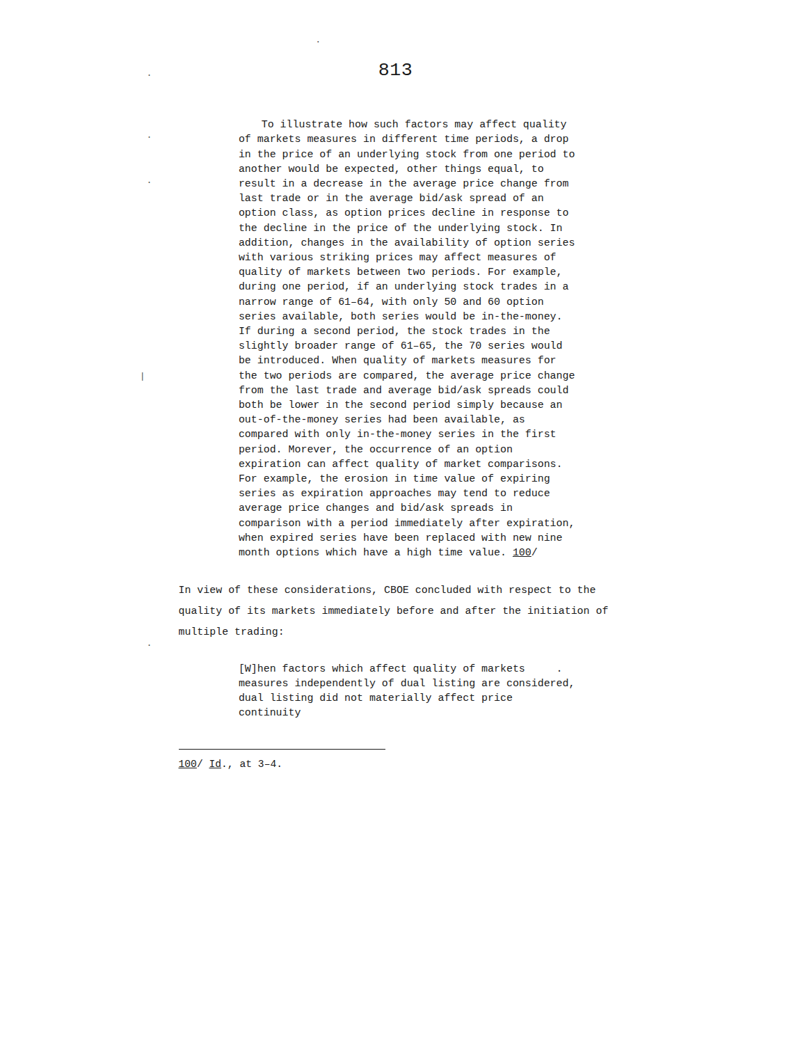.
.
.
.
|
.
813
To illustrate how such factors may affect quality of markets measures in different time periods, a drop in the price of an underlying stock from one period to another would be expected, other things equal, to result in a decrease in the average price change from last trade or in the average bid/ask spread of an option class, as option prices decline in response to the decline in the price of the underlying stock. In addition, changes in the availability of option series with various striking prices may affect measures of quality of markets between two periods. For example, during one period, if an underlying stock trades in a narrow range of 61–64, with only 50 and 60 option series available, both series would be in-the-money. If during a second period, the stock trades in the slightly broader range of 61–65, the 70 series would be introduced. When quality of markets measures for the two periods are compared, the average price change from the last trade and average bid/ask spreads could both be lower in the second period simply because an out-of-the-money series had been available, as compared with only in-the-money series in the first period. Morever, the occurrence of an option expiration can affect quality of market comparisons. For example, the erosion in time value of expiring series as expiration approaches may tend to reduce average price changes and bid/ask spreads in comparison with a period immediately after expiration, when expired series have been replaced with new nine month options which have a high time value. 100/
In view of these considerations, CBOE concluded with respect to the quality of its markets immediately before and after the initiation of multiple trading:
[W]hen factors which affect quality of markets . measures independently of dual listing are considered, dual listing did not materially affect price continuity
100/ Id., at 3–4.